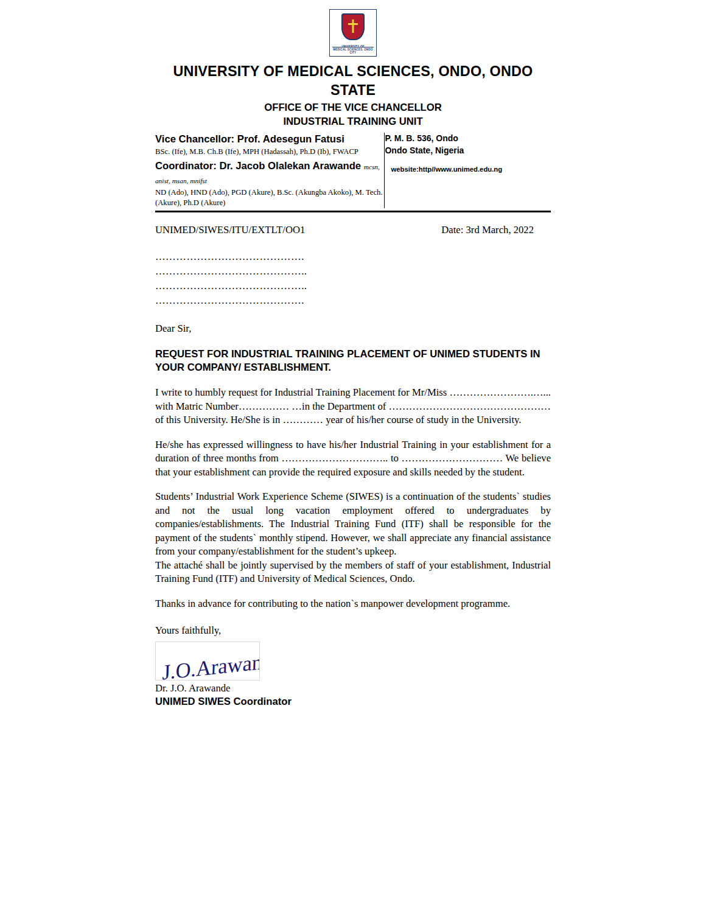UNIVERSITY OF
MEDICAL SCIENCES, ONDO CITY
UNIVERSITY OF MEDICAL SCIENCES, ONDO, ONDO STATE
OFFICE OF THE VICE CHANCELLOR
INDUSTRIAL TRAINING UNIT
| Vice Chancellor: Prof. Adesegun Fatusi BSc. (Ife), M.B. Ch.B (Ife), MPH (Hadassah), Ph.D (Ib), FWACP Coordinator: Dr. Jacob Olalekan Arawande mcsn, anist, msan, mnifst ND (Ado), HND (Ado), PGD (Akure), B.Sc. (Akungba Akoko), M. Tech. (Akure), Ph.D (Akure) | P. M. B. 536, Ondo Ondo State, Nigeria website: http//www.unimed.edu.ng |
UNIMED/SIWES/ITU/EXTLT/OO1 Date: 3rd March, 2022
…………………………………….
……………………………………..
……………………………………..
…………………………………….
Dear Sir,
Request for Industrial Training Placement of UNIMED Students in your Company/ Establishment.
I write to humbly request for Industrial Training Placement for Mr/Miss …………………….…... with Matric Number…………… …in the Department of ………………………………………… of this University. He/She is in ………… year of his/her course of study in the University.
He/she has expressed willingness to have his/her Industrial Training in your establishment for a duration of three months from ………………………….. to ………………………… We believe that your establishment can provide the required exposure and skills needed by the student.
Students’ Industrial Work Experience Scheme (SIWES) is a continuation of the students` studies and not the usual long vacation employment offered to undergraduates by companies/establishments. The Industrial Training Fund (ITF) shall be responsible for the payment of the students` monthly stipend. However, we shall appreciate any financial assistance from your company/establishment for the student’s upkeep.
The attaché shall be jointly supervised by the members of staff of your establishment, Industrial Training Fund (ITF) and University of Medical Sciences, Ondo.
Thanks in advance for contributing to the nation`s manpower development programme.
Yours faithfully,
J.O.Arawande
Dr. J.O. Arawande
UNIMED SIWES Coordinator